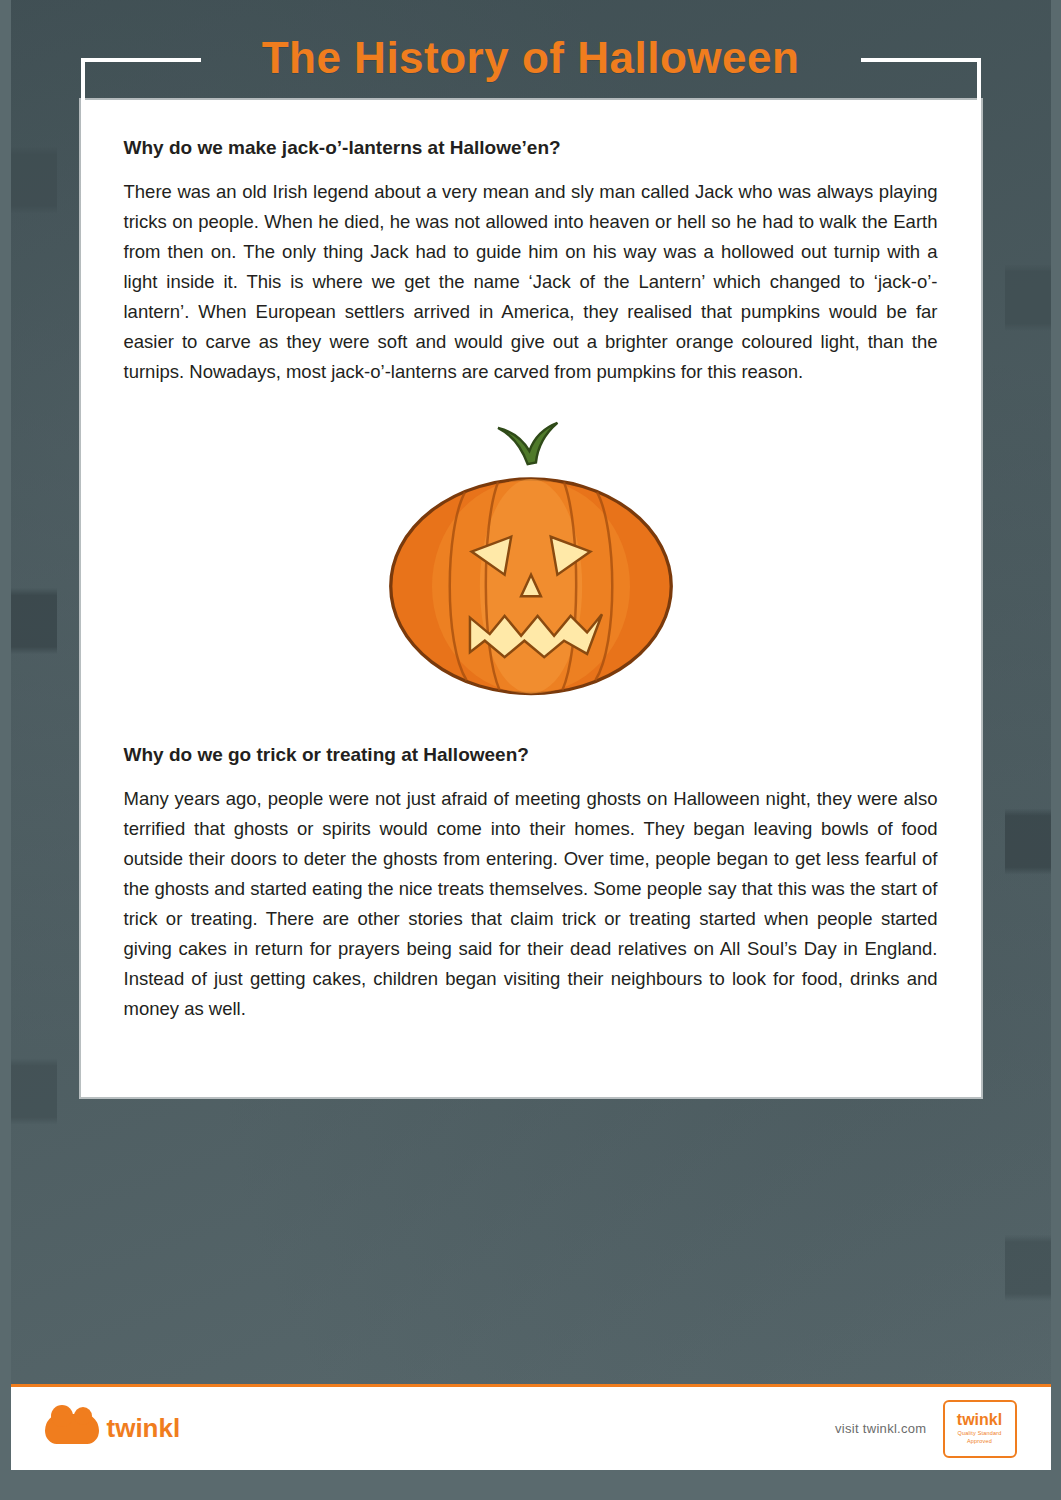The History of Halloween
Why do we make jack-o’-lanterns at Hallowe’en?
There was an old Irish legend about a very mean and sly man called Jack who was always playing tricks on people. When he died, he was not allowed into heaven or hell so he had to walk the Earth from then on. The only thing Jack had to guide him on his way was a hollowed out turnip with a light inside it. This is where we get the name ‘Jack of the Lantern’ which changed to ‘jack-o’-lantern’. When European settlers arrived in America, they realised that pumpkins would be far easier to carve as they were soft and would give out a brighter orange coloured light, than the turnips. Nowadays, most jack-o’-lanterns are carved from pumpkins for this reason.
Why do we go trick or treating at Halloween?
Many years ago, people were not just afraid of meeting ghosts on Halloween night, they were also terrified that ghosts or spirits would come into their homes. They began leaving bowls of food outside their doors to deter the ghosts from entering. Over time, people began to get less fearful of the ghosts and started eating the nice treats themselves. Some people say that this was the start of trick or treating. There are other stories that claim trick or treating started when people started giving cakes in return for prayers being said for their dead relatives on All Soul’s Day in England. Instead of just getting cakes, children began visiting their neighbours to look for food, drinks and money as well.
twinkl
visit twinkl.com
twinkl Quality Standard Approved